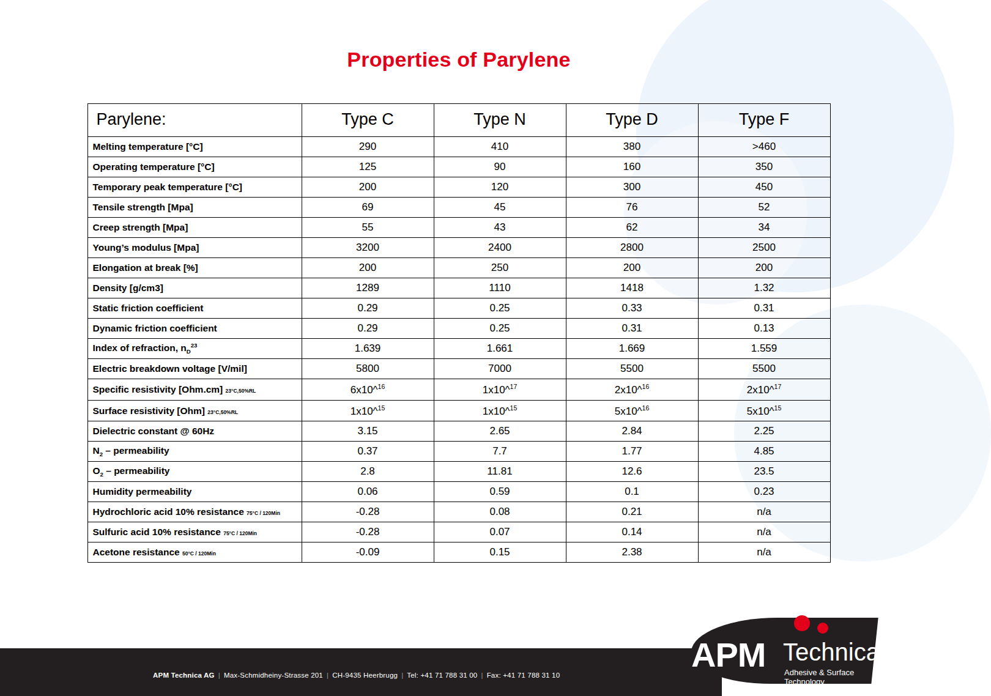Properties of Parylene
| Parylene: | Type C | Type N | Type D | Type F |
| --- | --- | --- | --- | --- |
| Melting temperature [°C] | 290 | 410 | 380 | >460 |
| Operating temperature [°C] | 125 | 90 | 160 | 350 |
| Temporary peak temperature [°C] | 200 | 120 | 300 | 450 |
| Tensile strength [Mpa] | 69 | 45 | 76 | 52 |
| Creep strength [Mpa] | 55 | 43 | 62 | 34 |
| Young’s modulus [Mpa] | 3200 | 2400 | 2800 | 2500 |
| Elongation at break [%] | 200 | 250 | 200 | 200 |
| Density [g/cm3] | 1289 | 1110 | 1418 | 1.32 |
| Static friction coefficient | 0.29 | 0.25 | 0.33 | 0.31 |
| Dynamic friction coefficient | 0.29 | 0.25 | 0.31 | 0.13 |
| Index of refraction, n D 23 | 1.639 | 1.661 | 1.669 | 1.559 |
| Electric breakdown voltage [V/mil] | 5800 | 7000 | 5500 | 5500 |
| Specific resistivity [Ohm.cm] 23°C,50%RL | 6x10^ 16 | 1x10^ 17 | 2x10^ 16 | 2x10^ 17 |
| Surface resistivity [Ohm] 23°C,50%RL | 1x10^ 15 | 1x10^ 15 | 5x10^ 16 | 5x10^ 15 |
| Dielectric constant @ 60Hz | 3.15 | 2.65 | 2.84 | 2.25 |
| N 2 – permeability | 0.37 | 7.7 | 1.77 | 4.85 |
| O 2 – permeability | 2.8 | 11.81 | 12.6 | 23.5 |
| Humidity permeability | 0.06 | 0.59 | 0.1 | 0.23 |
| Hydrochloric acid 10% resistance 75°C / 120Min | -0.28 | 0.08 | 0.21 | n/a |
| Sulfuric acid 10% resistance 75°C / 120Min | -0.28 | 0.07 | 0.14 | n/a |
| Acetone resistance 50°C / 120Min | -0.09 | 0.15 | 2.38 | n/a |
APM Technica AG|Max-Schmidheiny-Strasse 201|CH-9435 Heerbrugg|Tel: +41 71 788 31 00|Fax: +41 71 788 31 10
APM
Technica
Adhesive & Surface Technology